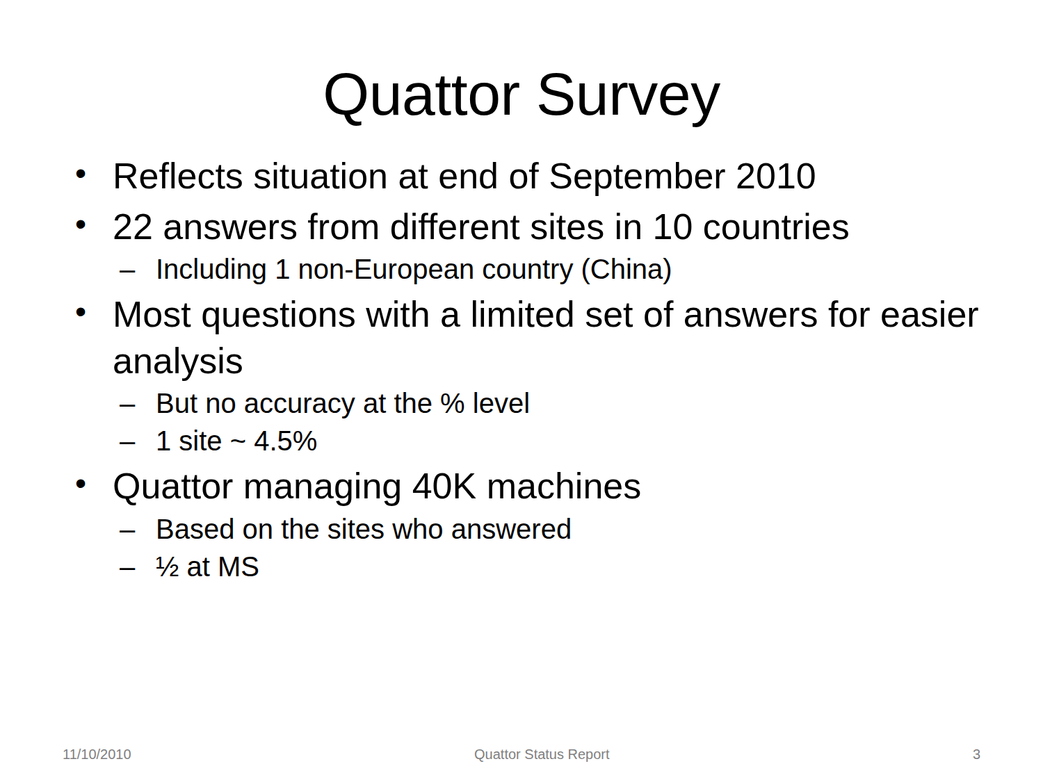Quattor Survey
Reflects situation at end of September 2010
22 answers from different sites in 10 countries
Including 1 non-European country (China)
Most questions with a limited set of answers for easier analysis
But no accuracy at the % level
1 site ~ 4.5%
Quattor managing 40K machines
Based on the sites who answered
½ at MS
11/10/2010
Quattor Status Report
3